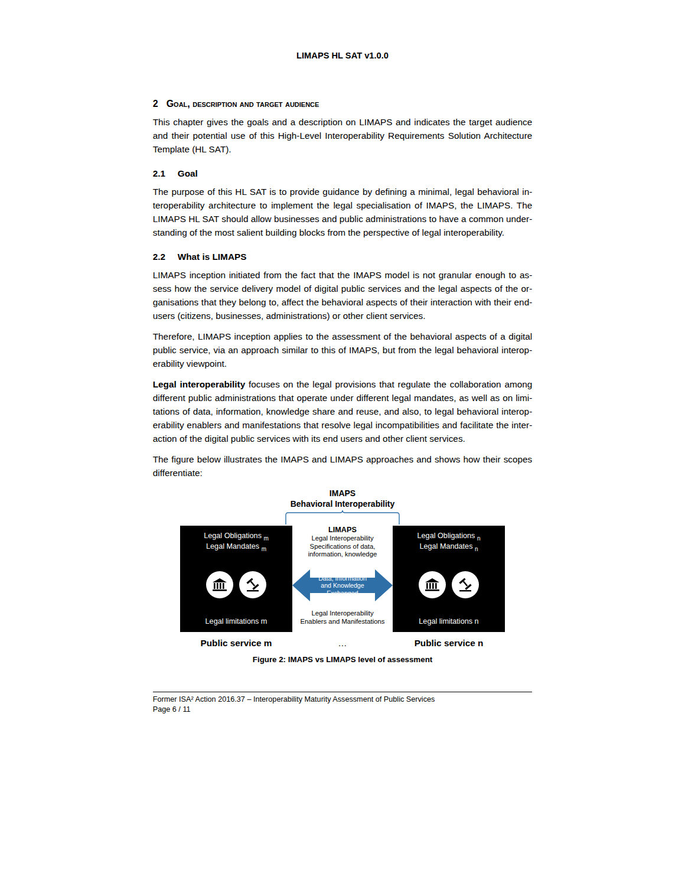LIMAPS HL SAT v1.0.0
2 Goal, description and target audience
This chapter gives the goals and a description on LIMAPS and indicates the target audience and their potential use of this High-Level Interoperability Requirements Solution Architecture Template (HL SAT).
2.1 Goal
The purpose of this HL SAT is to provide guidance by defining a minimal, legal behavioral interoperability architecture to implement the legal specialisation of IMAPS, the LIMAPS. The LIMAPS HL SAT should allow businesses and public administrations to have a common understanding of the most salient building blocks from the perspective of legal interoperability.
2.2 What is LIMAPS
LIMAPS inception initiated from the fact that the IMAPS model is not granular enough to assess how the service delivery model of digital public services and the legal aspects of the organisations that they belong to, affect the behavioral aspects of their interaction with their end-users (citizens, businesses, administrations) or other client services.
Therefore, LIMAPS inception applies to the assessment of the behavioral aspects of a digital public service, via an approach similar to this of IMAPS, but from the legal behavioral interoperability viewpoint.
Legal interoperability focuses on the legal provisions that regulate the collaboration among different public administrations that operate under different legal mandates, as well as on limitations of data, information, knowledge share and reuse, and also, to legal behavioral interoperability enablers and manifestations that resolve legal incompatibilities and facilitate the interaction of the digital public services with its end users and other client services.
The figure below illustrates the IMAPS and LIMAPS approaches and shows how their scopes differentiate:
IMAPS
Behavioral Interoperability
Legal Obligations m
Legal Mandates m
Legal limitations m
LIMAPS
Legal Interoperability
Specifications of data,
information, knowledge
Data, Information
and Knowledge
Exchanged
Legal Interoperability
Enablers and Manifestations
Legal Obligations n
Legal Mandates n
Legal limitations n
Public service m
…
Public service n
Figure 2: IMAPS vs LIMAPS level of assessment
Former ISA² Action 2016.37 – Interoperability Maturity Assessment of Public Services
Page 6 / 11